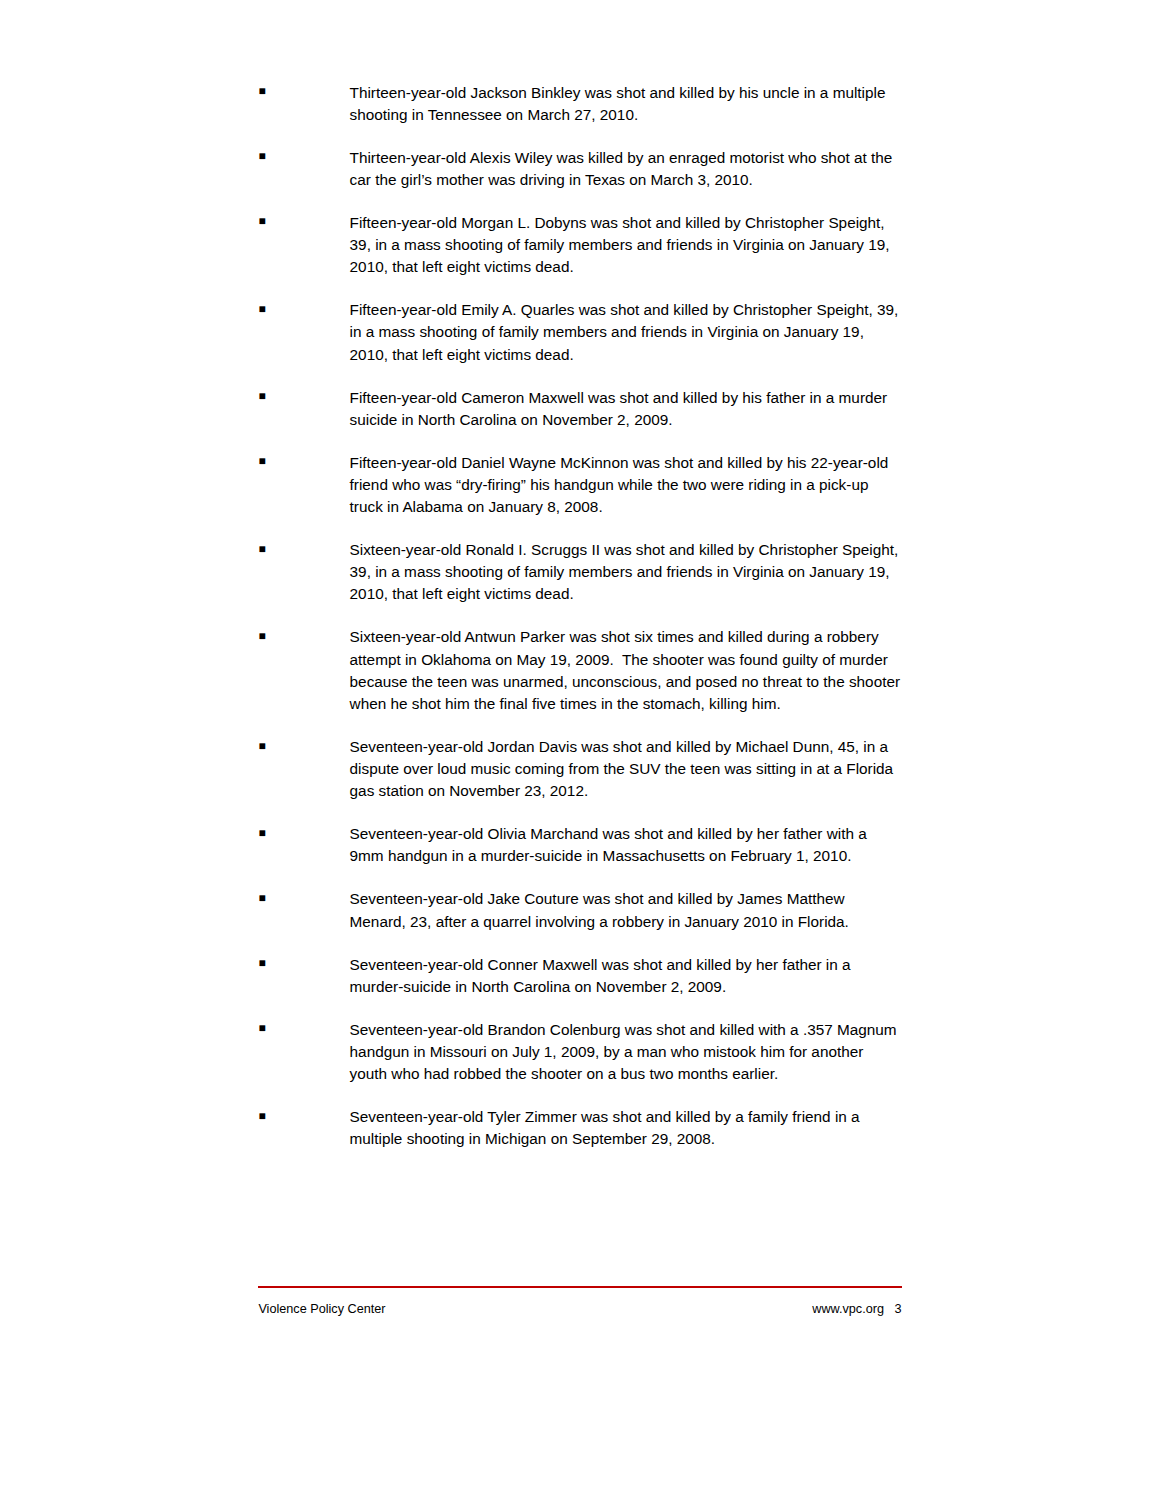Thirteen-year-old Jackson Binkley was shot and killed by his uncle in a multiple shooting in Tennessee on March 27, 2010.
Thirteen-year-old Alexis Wiley was killed by an enraged motorist who shot at the car the girl’s mother was driving in Texas on March 3, 2010.
Fifteen-year-old Morgan L. Dobyns was shot and killed by Christopher Speight, 39, in a mass shooting of family members and friends in Virginia on January 19, 2010, that left eight victims dead.
Fifteen-year-old Emily A. Quarles was shot and killed by Christopher Speight, 39, in a mass shooting of family members and friends in Virginia on January 19, 2010, that left eight victims dead.
Fifteen-year-old Cameron Maxwell was shot and killed by his father in a murder suicide in North Carolina on November 2, 2009.
Fifteen-year-old Daniel Wayne McKinnon was shot and killed by his 22-year-old friend who was “dry-firing” his handgun while the two were riding in a pick-up truck in Alabama on January 8, 2008.
Sixteen-year-old Ronald I. Scruggs II was shot and killed by Christopher Speight, 39, in a mass shooting of family members and friends in Virginia on January 19, 2010, that left eight victims dead.
Sixteen-year-old Antwun Parker was shot six times and killed during a robbery attempt in Oklahoma on May 19, 2009. The shooter was found guilty of murder because the teen was unarmed, unconscious, and posed no threat to the shooter when he shot him the final five times in the stomach, killing him.
Seventeen-year-old Jordan Davis was shot and killed by Michael Dunn, 45, in a dispute over loud music coming from the SUV the teen was sitting in at a Florida gas station on November 23, 2012.
Seventeen-year-old Olivia Marchand was shot and killed by her father with a 9mm handgun in a murder-suicide in Massachusetts on February 1, 2010.
Seventeen-year-old Jake Couture was shot and killed by James Matthew Menard, 23, after a quarrel involving a robbery in January 2010 in Florida.
Seventeen-year-old Conner Maxwell was shot and killed by her father in a murder-suicide in North Carolina on November 2, 2009.
Seventeen-year-old Brandon Colenburg was shot and killed with a .357 Magnum handgun in Missouri on July 1, 2009, by a man who mistook him for another youth who had robbed the shooter on a bus two months earlier.
Seventeen-year-old Tyler Zimmer was shot and killed by a family friend in a multiple shooting in Michigan on September 29, 2008.
Violence Policy Center
www.vpc.org 3